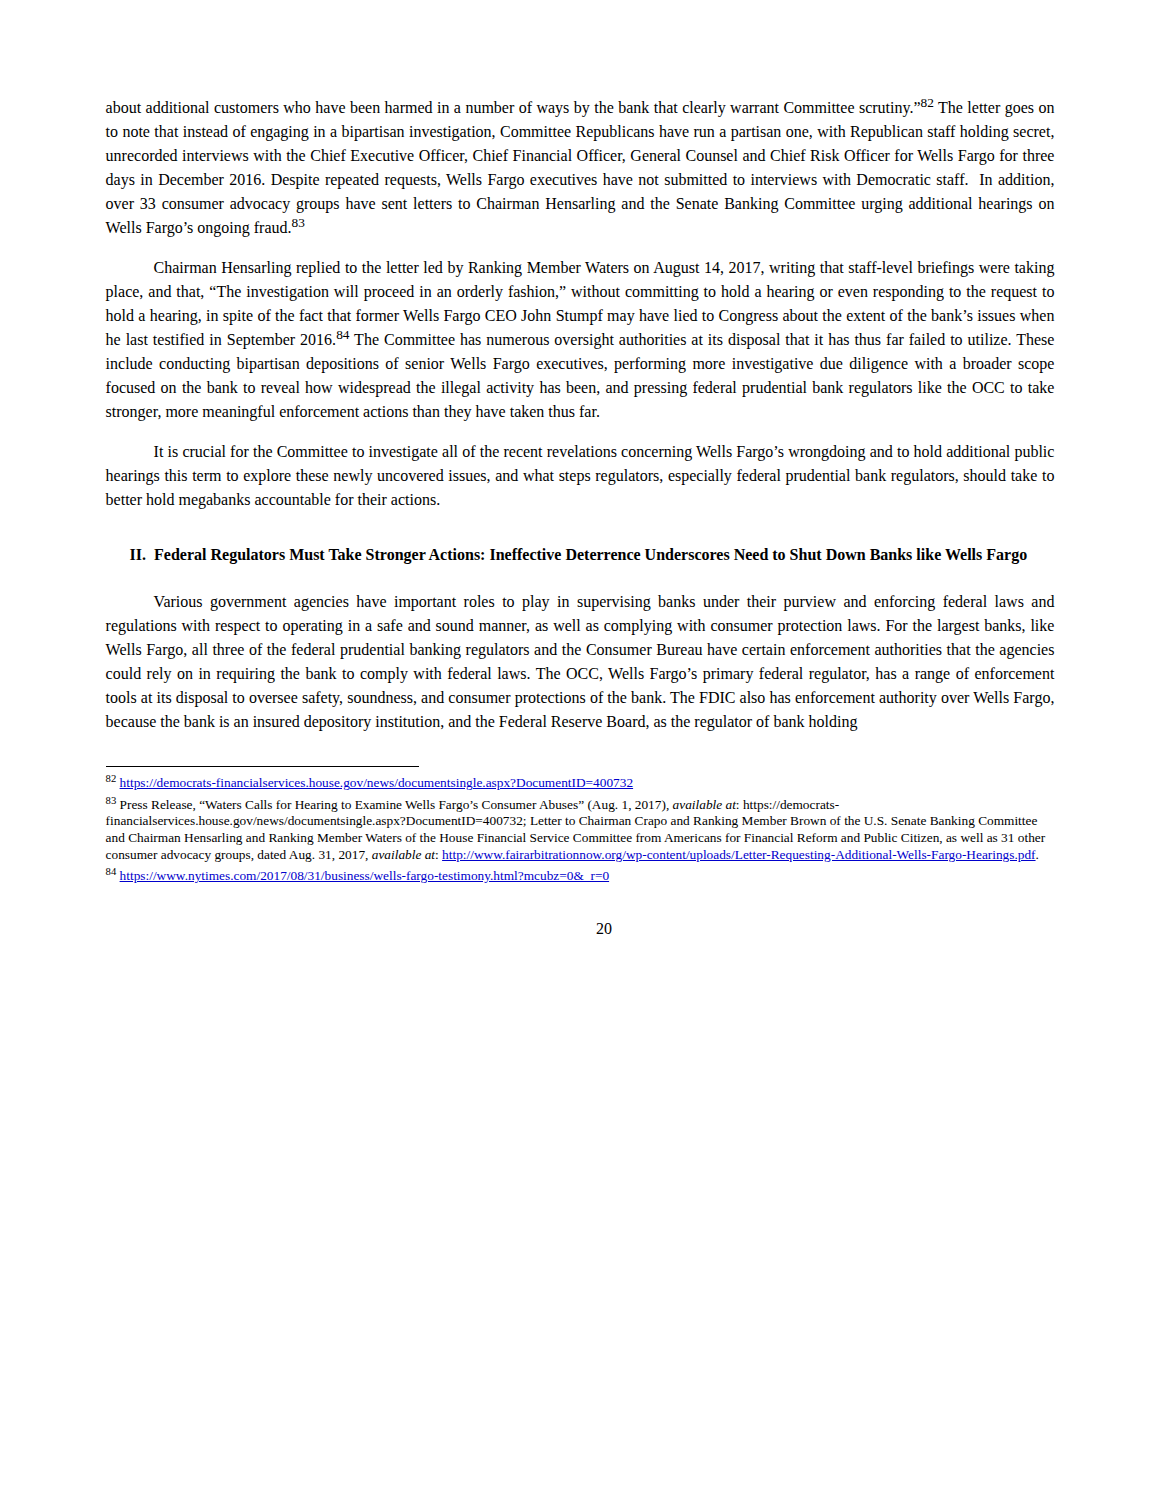about additional customers who have been harmed in a number of ways by the bank that clearly warrant Committee scrutiny.”82 The letter goes on to note that instead of engaging in a bipartisan investigation, Committee Republicans have run a partisan one, with Republican staff holding secret, unrecorded interviews with the Chief Executive Officer, Chief Financial Officer, General Counsel and Chief Risk Officer for Wells Fargo for three days in December 2016. Despite repeated requests, Wells Fargo executives have not submitted to interviews with Democratic staff. In addition, over 33 consumer advocacy groups have sent letters to Chairman Hensarling and the Senate Banking Committee urging additional hearings on Wells Fargo’s ongoing fraud.83
Chairman Hensarling replied to the letter led by Ranking Member Waters on August 14, 2017, writing that staff-level briefings were taking place, and that, “The investigation will proceed in an orderly fashion,” without committing to hold a hearing or even responding to the request to hold a hearing, in spite of the fact that former Wells Fargo CEO John Stumpf may have lied to Congress about the extent of the bank’s issues when he last testified in September 2016.84 The Committee has numerous oversight authorities at its disposal that it has thus far failed to utilize. These include conducting bipartisan depositions of senior Wells Fargo executives, performing more investigative due diligence with a broader scope focused on the bank to reveal how widespread the illegal activity has been, and pressing federal prudential bank regulators like the OCC to take stronger, more meaningful enforcement actions than they have taken thus far.
It is crucial for the Committee to investigate all of the recent revelations concerning Wells Fargo’s wrongdoing and to hold additional public hearings this term to explore these newly uncovered issues, and what steps regulators, especially federal prudential bank regulators, should take to better hold megabanks accountable for their actions.
II. Federal Regulators Must Take Stronger Actions: Ineffective Deterrence Underscores Need to Shut Down Banks like Wells Fargo
Various government agencies have important roles to play in supervising banks under their purview and enforcing federal laws and regulations with respect to operating in a safe and sound manner, as well as complying with consumer protection laws. For the largest banks, like Wells Fargo, all three of the federal prudential banking regulators and the Consumer Bureau have certain enforcement authorities that the agencies could rely on in requiring the bank to comply with federal laws. The OCC, Wells Fargo’s primary federal regulator, has a range of enforcement tools at its disposal to oversee safety, soundness, and consumer protections of the bank. The FDIC also has enforcement authority over Wells Fargo, because the bank is an insured depository institution, and the Federal Reserve Board, as the regulator of bank holding
82 https://democrats-financialservices.house.gov/news/documentsingle.aspx?DocumentID=400732
83 Press Release, “Waters Calls for Hearing to Examine Wells Fargo’s Consumer Abuses” (Aug. 1, 2017), available at: https://democrats-financialservices.house.gov/news/documentsingle.aspx?DocumentID=400732; Letter to Chairman Crapo and Ranking Member Brown of the U.S. Senate Banking Committee and Chairman Hensarling and Ranking Member Waters of the House Financial Service Committee from Americans for Financial Reform and Public Citizen, as well as 31 other consumer advocacy groups, dated Aug. 31, 2017, available at: http://www.fairarbitrationnow.org/wp-content/uploads/Letter-Requesting-Additional-Wells-Fargo-Hearings.pdf.
84 https://www.nytimes.com/2017/08/31/business/wells-fargo-testimony.html?mcubz=0&_r=0
20